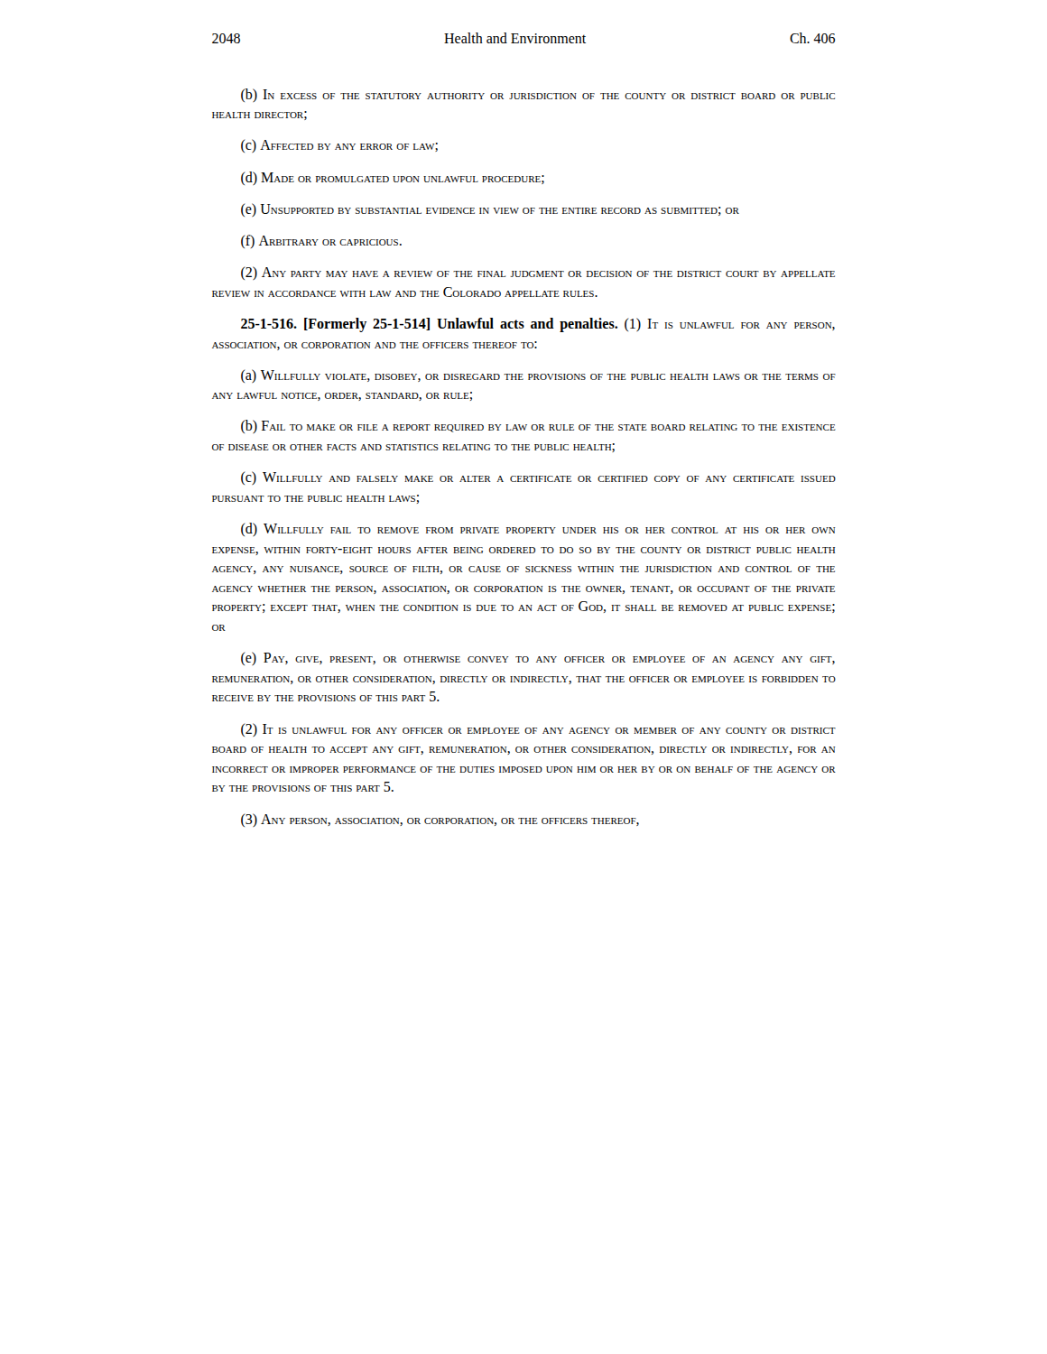2048 Health and Environment Ch. 406
(b) In excess of the statutory authority or jurisdiction of the county or district board or public health director;
(c) Affected by any error of law;
(d) Made or promulgated upon unlawful procedure;
(e) Unsupported by substantial evidence in view of the entire record as submitted; or
(f) Arbitrary or capricious.
(2) Any party may have a review of the final judgment or decision of the district court by appellate review in accordance with law and the Colorado appellate rules.
25-1-516. [Formerly 25-1-514] Unlawful acts and penalties. (1) It is unlawful for any person, association, or corporation and the officers thereof to:
(a) Willfully violate, disobey, or disregard the provisions of the public health laws or the terms of any lawful notice, order, standard, or rule;
(b) Fail to make or file a report required by law or rule of the state board relating to the existence of disease or other facts and statistics relating to the public health;
(c) Willfully and falsely make or alter a certificate or certified copy of any certificate issued pursuant to the public health laws;
(d) Willfully fail to remove from private property under his or her control at his or her own expense, within forty-eight hours after being ordered to do so by the county or district public health agency, any nuisance, source of filth, or cause of sickness within the jurisdiction and control of the agency whether the person, association, or corporation is the owner, tenant, or occupant of the private property; except that, when the condition is due to an act of God, it shall be removed at public expense; or
(e) Pay, give, present, or otherwise convey to any officer or employee of an agency any gift, remuneration, or other consideration, directly or indirectly, that the officer or employee is forbidden to receive by the provisions of this part 5.
(2) It is unlawful for any officer or employee of any agency or member of any county or district board of health to accept any gift, remuneration, or other consideration, directly or indirectly, for an incorrect or improper performance of the duties imposed upon him or her by or on behalf of the agency or by the provisions of this part 5.
(3) Any person, association, or corporation, or the officers thereof,